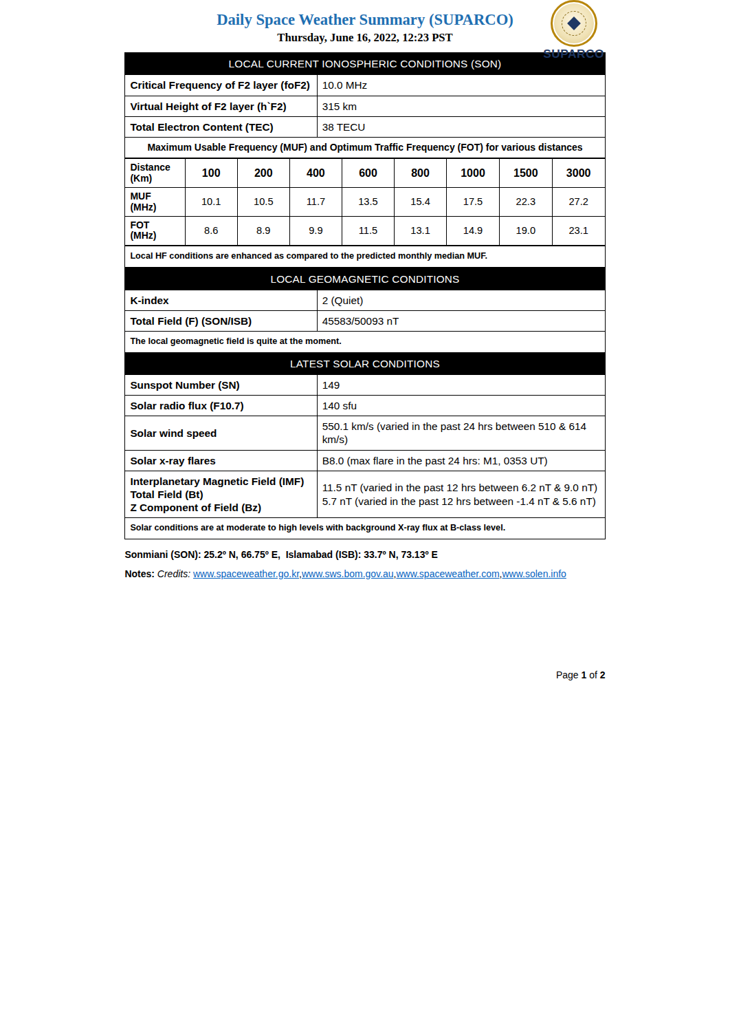SUPARCO
Daily Space Weather Summary (SUPARCO)
Thursday, June 16, 2022, 12:23 PST
| LOCAL CURRENT IONOSPHERIC CONDITIONS (SON) |
| Critical Frequency of F2 layer (foF2) | 10.0 MHz |
| Virtual Height of F2 layer (h`F2) | 315 km |
| Total Electron Content (TEC) | 38 TECU |
| Maximum Usable Frequency (MUF) and Optimum Traffic Frequency (FOT) for various distances |
| Distance (Km) | 100 | 200 | 400 | 600 | 800 | 1000 | 1500 | 3000 |
| MUF (MHz) | 10.1 | 10.5 | 11.7 | 13.5 | 15.4 | 17.5 | 22.3 | 27.2 |
| FOT (MHz) | 8.6 | 8.9 | 9.9 | 11.5 | 13.1 | 14.9 | 19.0 | 23.1 |
| Local HF conditions are enhanced as compared to the predicted monthly median MUF. |
| LOCAL GEOMAGNETIC CONDITIONS |
| K-index | 2 (Quiet) |
| Total Field (F) (SON/ISB) | 45583/50093 nT |
| The local geomagnetic field is quite at the moment. |
| LATEST SOLAR CONDITIONS |
| Sunspot Number (SN) | 149 |
| Solar radio flux (F10.7) | 140 sfu |
| Solar wind speed | 550.1 km/s (varied in the past 24 hrs between 510 & 614 km/s) |
| Solar x-ray flares | B8.0 (max flare in the past 24 hrs: M1, 0353 UT) |
| Interplanetary Magnetic Field (IMF) Total Field (Bt) Z Component of Field (Bz) | 11.5 nT (varied in the past 12 hrs between 6.2 nT & 9.0 nT) 5.7 nT (varied in the past 12 hrs between -1.4 nT & 5.6 nT) |
| Solar conditions are at moderate to high levels with background X-ray flux at B-class level. |
Sonmiani (SON): 25.2º N, 66.75º E, Islamabad (ISB): 33.7º N, 73.13º E
Notes: Credits: www.spaceweather.go.kr,www.sws.bom.gov.au,www.spaceweather.com,www.solen.info
Page 1 of 2